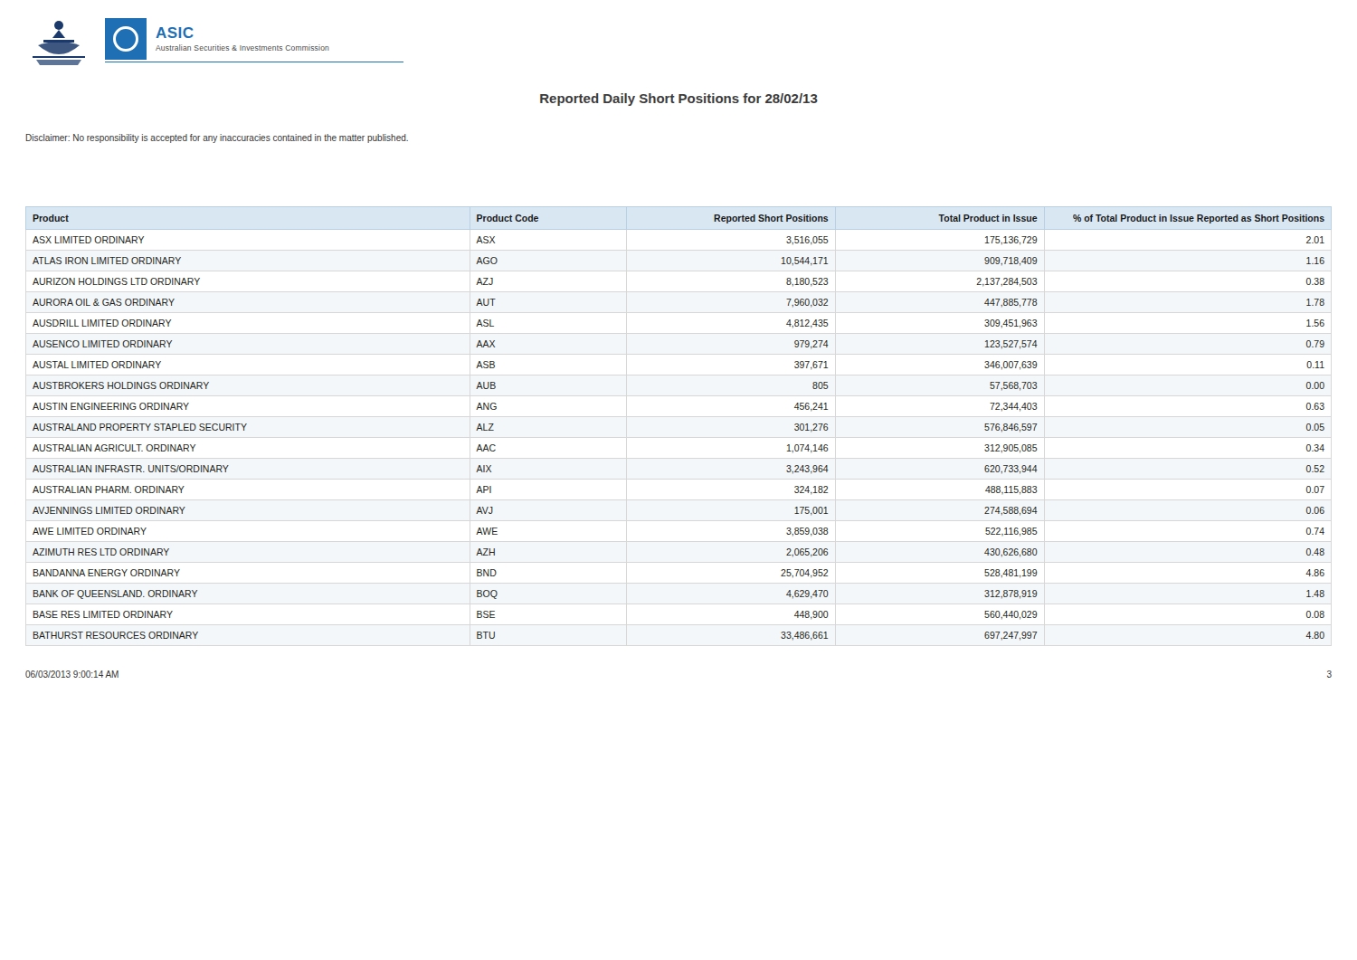ASIC
Australian Securities & Investments Commission
Reported Daily Short Positions for 28/02/13
Disclaimer: No responsibility is accepted for any inaccuracies contained in the matter published.
| Product | Product Code | Reported Short Positions | Total Product in Issue | % of Total Product in Issue Reported as Short Positions |
| --- | --- | --- | --- | --- |
| ASX LIMITED ORDINARY | ASX | 3,516,055 | 175,136,729 | 2.01 |
| ATLAS IRON LIMITED ORDINARY | AGO | 10,544,171 | 909,718,409 | 1.16 |
| AURIZON HOLDINGS LTD ORDINARY | AZJ | 8,180,523 | 2,137,284,503 | 0.38 |
| AURORA OIL & GAS ORDINARY | AUT | 7,960,032 | 447,885,778 | 1.78 |
| AUSDRILL LIMITED ORDINARY | ASL | 4,812,435 | 309,451,963 | 1.56 |
| AUSENCO LIMITED ORDINARY | AAX | 979,274 | 123,527,574 | 0.79 |
| AUSTAL LIMITED ORDINARY | ASB | 397,671 | 346,007,639 | 0.11 |
| AUSTBROKERS HOLDINGS ORDINARY | AUB | 805 | 57,568,703 | 0.00 |
| AUSTIN ENGINEERING ORDINARY | ANG | 456,241 | 72,344,403 | 0.63 |
| AUSTRALAND PROPERTY STAPLED SECURITY | ALZ | 301,276 | 576,846,597 | 0.05 |
| AUSTRALIAN AGRICULT. ORDINARY | AAC | 1,074,146 | 312,905,085 | 0.34 |
| AUSTRALIAN INFRASTR. UNITS/ORDINARY | AIX | 3,243,964 | 620,733,944 | 0.52 |
| AUSTRALIAN PHARM. ORDINARY | API | 324,182 | 488,115,883 | 0.07 |
| AVJENNINGS LIMITED ORDINARY | AVJ | 175,001 | 274,588,694 | 0.06 |
| AWE LIMITED ORDINARY | AWE | 3,859,038 | 522,116,985 | 0.74 |
| AZIMUTH RES LTD ORDINARY | AZH | 2,065,206 | 430,626,680 | 0.48 |
| BANDANNA ENERGY ORDINARY | BND | 25,704,952 | 528,481,199 | 4.86 |
| BANK OF QUEENSLAND. ORDINARY | BOQ | 4,629,470 | 312,878,919 | 1.48 |
| BASE RES LIMITED ORDINARY | BSE | 448,900 | 560,440,029 | 0.08 |
| BATHURST RESOURCES ORDINARY | BTU | 33,486,661 | 697,247,997 | 4.80 |
06/03/2013 9:00:14 AM
3